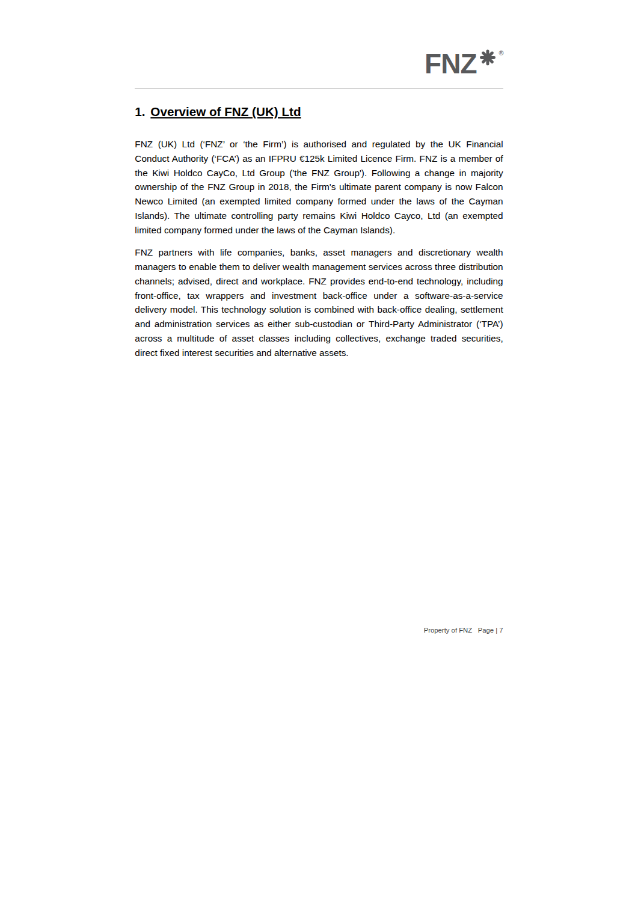FNZ ®
1. Overview of FNZ (UK) Ltd
FNZ (UK) Ltd (‘FNZ’ or ‘the Firm’) is authorised and regulated by the UK Financial Conduct Authority (‘FCA’) as an IFPRU €125k Limited Licence Firm. FNZ is a member of the Kiwi Holdco CayCo, Ltd Group ('the FNZ Group'). Following a change in majority ownership of the FNZ Group in 2018, the Firm's ultimate parent company is now Falcon Newco Limited (an exempted limited company formed under the laws of the Cayman Islands). The ultimate controlling party remains Kiwi Holdco Cayco, Ltd (an exempted limited company formed under the laws of the Cayman Islands).
FNZ partners with life companies, banks, asset managers and discretionary wealth managers to enable them to deliver wealth management services across three distribution channels; advised, direct and workplace. FNZ provides end-to-end technology, including front-office, tax wrappers and investment back-office under a software-as-a-service delivery model. This technology solution is combined with back-office dealing, settlement and administration services as either sub-custodian or Third-Party Administrator (‘TPA’) across a multitude of asset classes including collectives, exchange traded securities, direct fixed interest securities and alternative assets.
Property of FNZ Page | 7